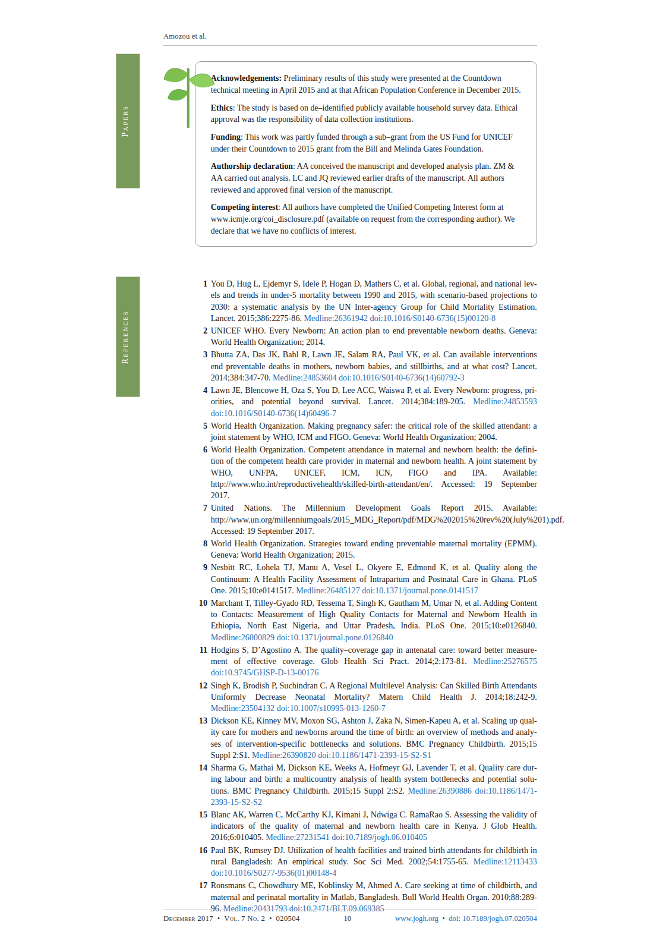Amozou et al.
Papers
References
Acknowledgements: Preliminary results of this study were presented at the Countdown technical meeting in April 2015 and at that African Population Conference in December 2015.
Ethics: The study is based on de–identified publicly available household survey data. Ethical approval was the responsibility of data collection institutions.
Funding: This work was partly funded through a sub–grant from the US Fund for UNICEF under their Countdown to 2015 grant from the Bill and Melinda Gates Foundation.
Authorship declaration: AA conceived the manuscript and developed analysis plan. ZM & AA carried out analysis. LC and JQ reviewed earlier drafts of the manuscript. All authors reviewed and approved final version of the manuscript.
Competing interest: All authors have completed the Unified Competing Interest form at www.icmje.org/coi_disclosure.pdf (available on request from the corresponding author). We declare that we have no conflicts of interest.
You D, Hug L, Ejdemyr S, Idele P, Hogan D, Mathers C, et al. Global, regional, and national levels and trends in under-5 mortality between 1990 and 2015, with scenario-based projections to 2030: a systematic analysis by the UN Inter-agency Group for Child Mortality Estimation. Lancet. 2015;386:2275-86. Medline:26361942 doi:10.1016/S0140-6736(15)00120-8
UNICEF WHO. Every Newborn: An action plan to end preventable newborn deaths. Geneva: World Health Organization; 2014.
Bhutta ZA, Das JK, Bahl R, Lawn JE, Salam RA, Paul VK, et al. Can available interventions end preventable deaths in mothers, newborn babies, and stillbirths, and at what cost? Lancet. 2014;384:347-70. Medline:24853604 doi:10.1016/S0140-6736(14)60792-3
Lawn JE, Blencowe H, Oza S, You D, Lee ACC, Waiswa P, et al. Every Newborn: progress, priorities, and potential beyond survival. Lancet. 2014;384:189-205. Medline:24853593 doi:10.1016/S0140-6736(14)60496-7
World Health Organization. Making pregnancy safer: the critical role of the skilled attendant: a joint statement by WHO, ICM and FIGO. Geneva: World Health Organization; 2004.
World Health Organization. Competent attendance in maternal and newborn health: the definition of the competent health care provider in maternal and newborn health. A joint statement by WHO, UNFPA, UNICEF, ICM, ICN, FIGO and IPA. Available: http://www.who.int/reproductivehealth/skilled-birth-attendant/en/. Accessed: 19 September 2017.
United Nations. The Millennium Development Goals Report 2015. Available: http://www.un.org/millenniumgoals/2015_MDG_Report/pdf/MDG%202015%20rev%20(July%201).pdf. Accessed: 19 September 2017.
World Health Organization. Strategies toward ending preventable maternal mortality (EPMM). Geneva: World Health Organization; 2015.
Nesbitt RC, Lohela TJ, Manu A, Vesel L, Okyere E, Edmond K, et al. Quality along the Continuum: A Health Facility Assessment of Intrapartum and Postnatal Care in Ghana. PLoS One. 2015;10:e0141517. Medline:26485127 doi:10.1371/journal.pone.0141517
Marchant T, Tilley-Gyado RD, Tessema T, Singh K, Gautham M, Umar N, et al. Adding Content to Contacts: Measurement of High Quality Contacts for Maternal and Newborn Health in Ethiopia, North East Nigeria, and Uttar Pradesh, India. PLoS One. 2015;10:e0126840. Medline:26000829 doi:10.1371/journal.pone.0126840
Hodgins S, D’Agostino A. The quality–coverage gap in antenatal care: toward better measurement of effective coverage. Glob Health Sci Pract. 2014;2:173-81. Medline:25276575 doi:10.9745/GHSP-D-13-00176
Singh K, Brodish P, Suchindran C. A Regional Multilevel Analysis: Can Skilled Birth Attendants Uniformly Decrease Neonatal Mortality? Matern Child Health J. 2014;18:242-9. Medline:23504132 doi:10.1007/s10995-013-1260-7
Dickson KE, Kinney MV, Moxon SG, Ashton J, Zaka N, Simen-Kapeu A, et al. Scaling up quality care for mothers and newborns around the time of birth: an overview of methods and analyses of intervention-specific bottlenecks and solutions. BMC Pregnancy Childbirth. 2015;15 Suppl 2:S1. Medline:26390820 doi:10.1186/1471-2393-15-S2-S1
Sharma G, Mathai M, Dickson KE, Weeks A, Hofmeyr GJ, Lavender T, et al. Quality care during labour and birth: a multicountry analysis of health system bottlenecks and potential solutions. BMC Pregnancy Childbirth. 2015;15 Suppl 2:S2. Medline:26390886 doi:10.1186/1471-2393-15-S2-S2
Blanc AK, Warren C, McCarthy KJ, Kimani J, Ndwiga C. RamaRao S. Assessing the validity of indicators of the quality of maternal and newborn health care in Kenya. J Glob Health. 2016;6:010405. Medline:27231541 doi:10.7189/jogh.06.010405
Paul BK, Rumsey DJ. Utilization of health facilities and trained birth attendants for childbirth in rural Bangladesh: An empirical study. Soc Sci Med. 2002;54:1755-65. Medline:12113433 doi:10.1016/S0277-9536(01)00148-4
Ronsmans C, Chowdhury ME, Koblinsky M, Ahmed A. Care seeking at time of childbirth, and maternal and perinatal mortality in Matlab, Bangladesh. Bull World Health Organ. 2010;88:289-96. Medline:20431793 doi:10.2471/BLT.09.069385
December 2017 • Vol. 7 No. 2 • 020504
10
www.jogh.org • doi: 10.7189/jogh.07.020504